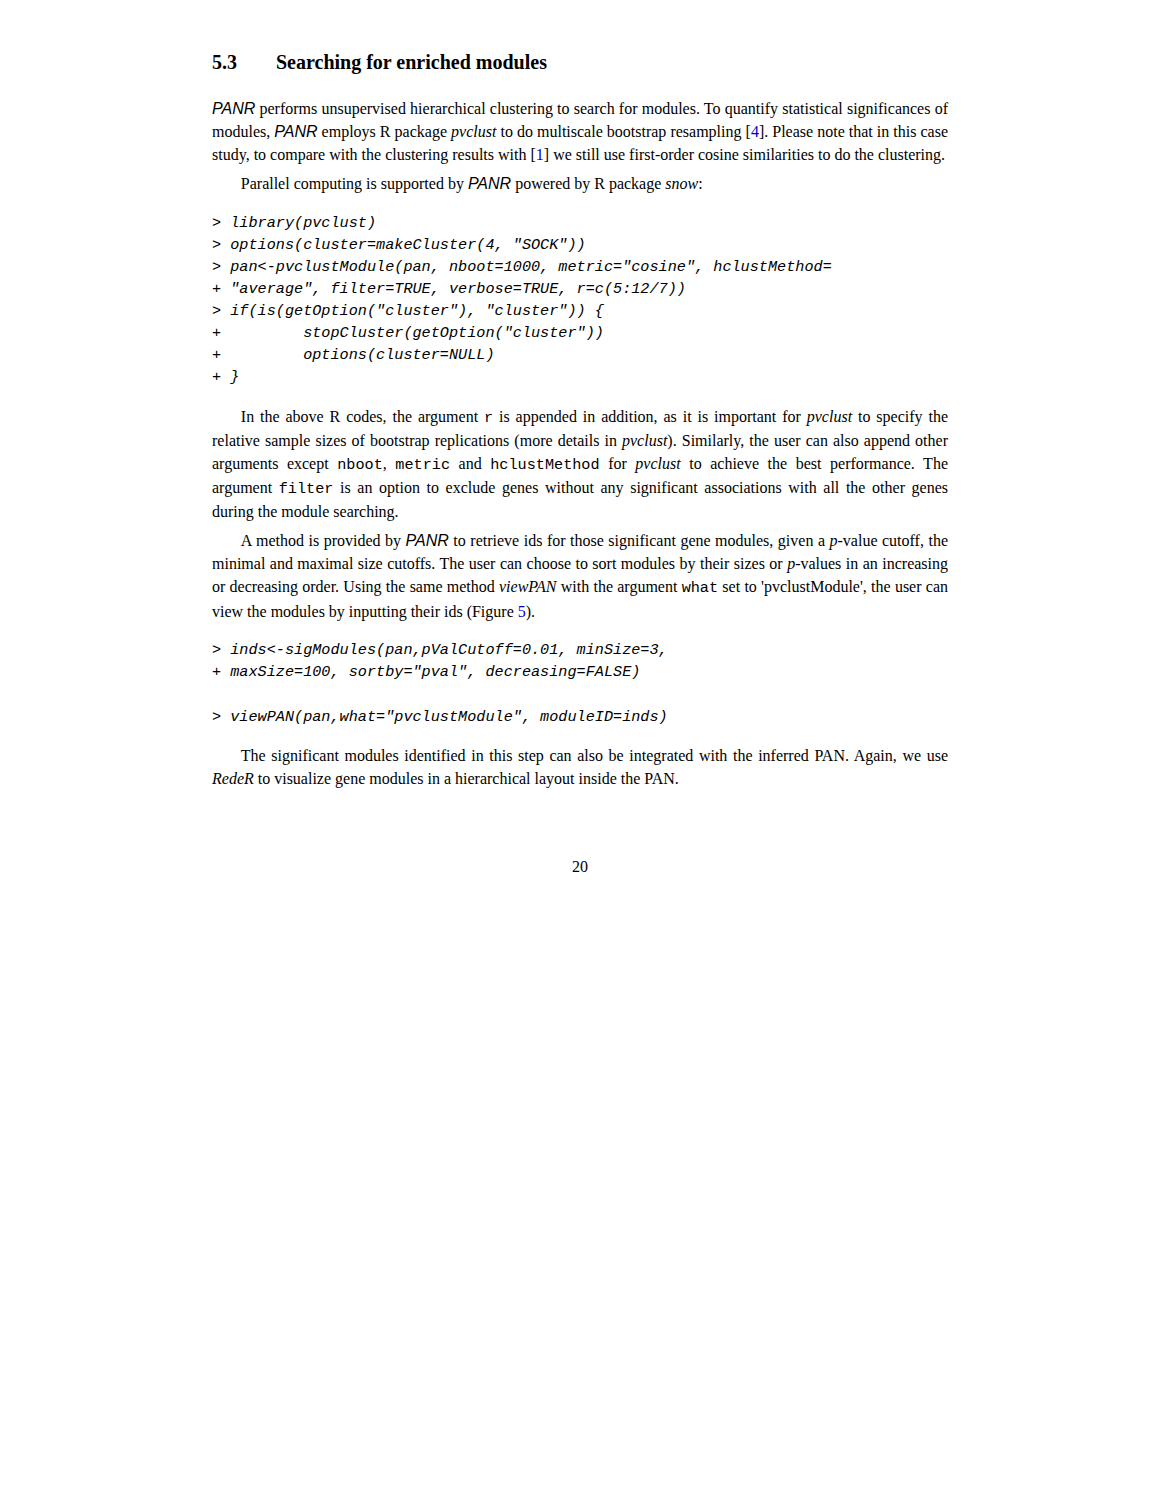5.3 Searching for enriched modules
PANR performs unsupervised hierarchical clustering to search for modules. To quantify statistical significances of modules, PANR employs R package pvclust to do multiscale bootstrap resampling [4]. Please note that in this case study, to compare with the clustering results with [1] we still use first-order cosine similarities to do the clustering.
Parallel computing is supported by PANR powered by R package snow:
> library(pvclust)
> options(cluster=makeCluster(4, "SOCK"))
> pan<-pvclustModule(pan, nboot=1000, metric="cosine", hclustMethod=
+ "average", filter=TRUE, verbose=TRUE, r=c(5:12/7))
> if(is(getOption("cluster"), "cluster")) {
+         stopCluster(getOption("cluster"))
+         options(cluster=NULL)
+ }
In the above R codes, the argument r is appended in addition, as it is important for pvclust to specify the relative sample sizes of bootstrap replications (more details in pvclust). Similarly, the user can also append other arguments except nboot, metric and hclustMethod for pvclust to achieve the best performance. The argument filter is an option to exclude genes without any significant associations with all the other genes during the module searching.
A method is provided by PANR to retrieve ids for those significant gene modules, given a p-value cutoff, the minimal and maximal size cutoffs. The user can choose to sort modules by their sizes or p-values in an increasing or decreasing order. Using the same method viewPAN with the argument what set to 'pvclustModule', the user can view the modules by inputting their ids (Figure 5).
> inds<-sigModules(pan,pValCutoff=0.01, minSize=3,
+ maxSize=100, sortby="pval", decreasing=FALSE)

> viewPAN(pan,what="pvclustModule", moduleID=inds)
The significant modules identified in this step can also be integrated with the inferred PAN. Again, we use RedeR to visualize gene modules in a hierarchical layout inside the PAN.
20